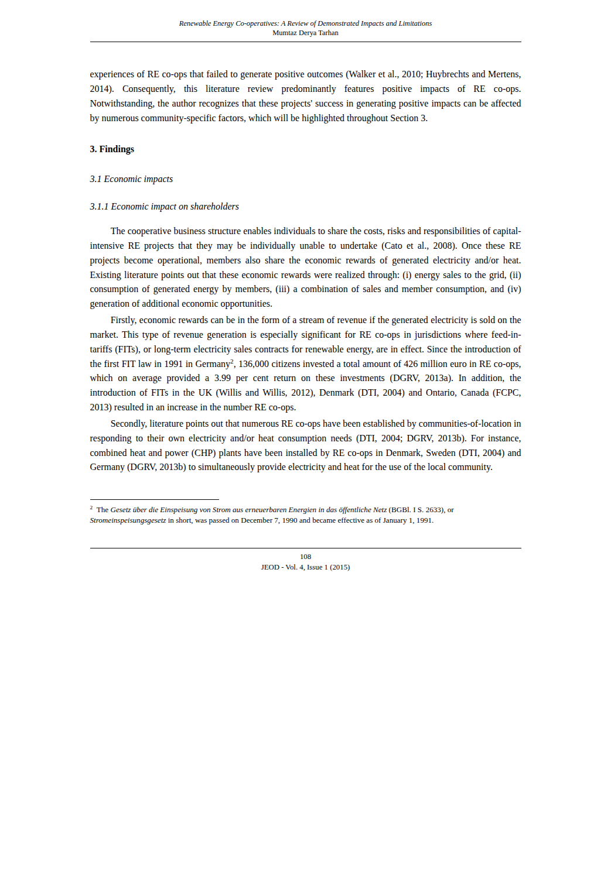Renewable Energy Co-operatives: A Review of Demonstrated Impacts and Limitations Mumtaz Derya Tarhan
experiences of RE co-ops that failed to generate positive outcomes (Walker et al., 2010; Huybrechts and Mertens, 2014). Consequently, this literature review predominantly features positive impacts of RE co-ops. Notwithstanding, the author recognizes that these projects' success in generating positive impacts can be affected by numerous community-specific factors, which will be highlighted throughout Section 3.
3. Findings
3.1 Economic impacts
3.1.1 Economic impact on shareholders
The cooperative business structure enables individuals to share the costs, risks and responsibilities of capital-intensive RE projects that they may be individually unable to undertake (Cato et al., 2008). Once these RE projects become operational, members also share the economic rewards of generated electricity and/or heat. Existing literature points out that these economic rewards were realized through: (i) energy sales to the grid, (ii) consumption of generated energy by members, (iii) a combination of sales and member consumption, and (iv) generation of additional economic opportunities.
Firstly, economic rewards can be in the form of a stream of revenue if the generated electricity is sold on the market. This type of revenue generation is especially significant for RE co-ops in jurisdictions where feed-in-tariffs (FITs), or long-term electricity sales contracts for renewable energy, are in effect. Since the introduction of the first FIT law in 1991 in Germany2, 136,000 citizens invested a total amount of 426 million euro in RE co-ops, which on average provided a 3.99 per cent return on these investments (DGRV, 2013a). In addition, the introduction of FITs in the UK (Willis and Willis, 2012), Denmark (DTI, 2004) and Ontario, Canada (FCPC, 2013) resulted in an increase in the number RE co-ops.
Secondly, literature points out that numerous RE co-ops have been established by communities-of-location in responding to their own electricity and/or heat consumption needs (DTI, 2004; DGRV, 2013b). For instance, combined heat and power (CHP) plants have been installed by RE co-ops in Denmark, Sweden (DTI, 2004) and Germany (DGRV, 2013b) to simultaneously provide electricity and heat for the use of the local community.
2 The Gesetz über die Einspeisung von Strom aus erneuerbaren Energien in das öffentliche Netz (BGBl. I S. 2633), or Stromeinspeisungsgesetz in short, was passed on December 7, 1990 and became effective as of January 1, 1991.
108
JEOD - Vol. 4, Issue 1 (2015)